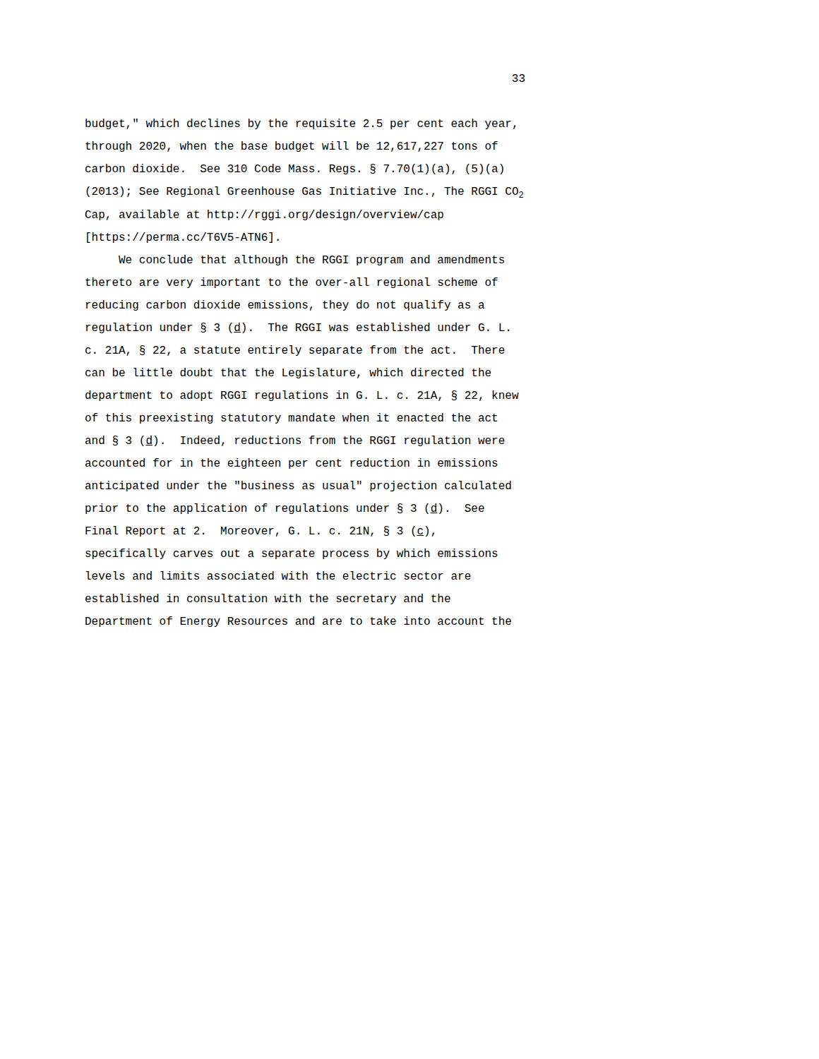33
budget," which declines by the requisite 2.5 per cent each year, through 2020, when the base budget will be 12,617,227 tons of carbon dioxide. See 310 Code Mass. Regs. § 7.70(1)(a), (5)(a) (2013); See Regional Greenhouse Gas Initiative Inc., The RGGI CO2 Cap, available at http://rggi.org/design/overview/cap [https://perma.cc/T6V5-ATN6].
We conclude that although the RGGI program and amendments thereto are very important to the over-all regional scheme of reducing carbon dioxide emissions, they do not qualify as a regulation under § 3 (d). The RGGI was established under G. L. c. 21A, § 22, a statute entirely separate from the act. There can be little doubt that the Legislature, which directed the department to adopt RGGI regulations in G. L. c. 21A, § 22, knew of this preexisting statutory mandate when it enacted the act and § 3 (d). Indeed, reductions from the RGGI regulation were accounted for in the eighteen per cent reduction in emissions anticipated under the "business as usual" projection calculated prior to the application of regulations under § 3 (d). See Final Report at 2. Moreover, G. L. c. 21N, § 3 (c), specifically carves out a separate process by which emissions levels and limits associated with the electric sector are established in consultation with the secretary and the Department of Energy Resources and are to take into account the